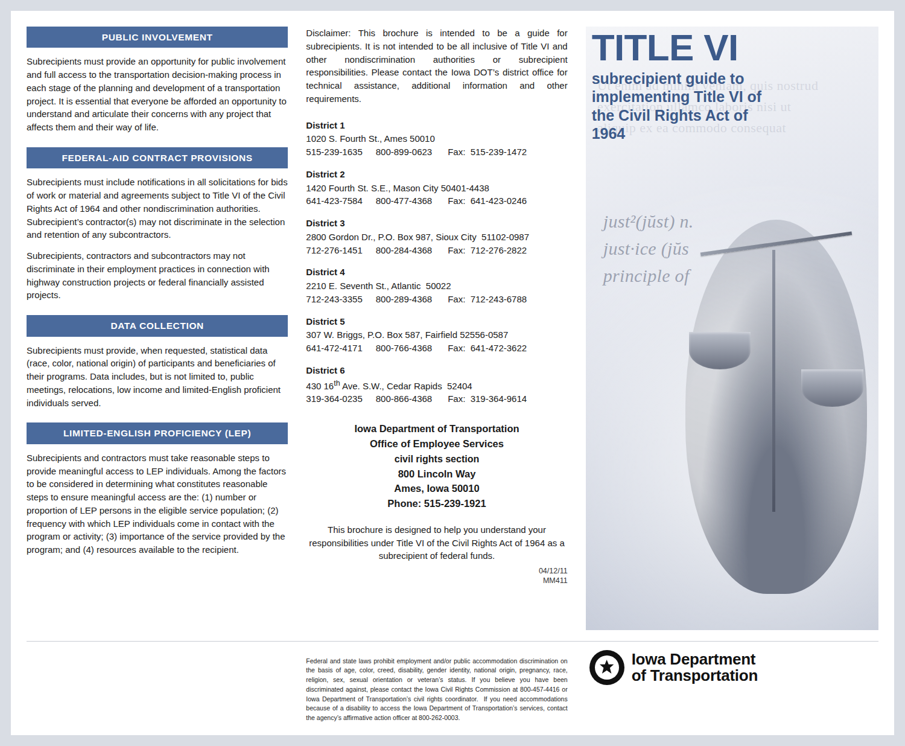Public Involvement
Subrecipients must provide an opportunity for public involvement and full access to the transportation decision-making process in each stage of the planning and development of a transportation project. It is essential that everyone be afforded an opportunity to understand and articulate their concerns with any project that affects them and their way of life.
Federal-Aid Contract Provisions
Subrecipients must include notifications in all solicitations for bids of work or material and agreements subject to Title VI of the Civil Rights Act of 1964 and other nondiscrimination authorities. Subrecipient’s contractor(s) may not discriminate in the selection and retention of any subcontractors.
Subrecipients, contractors and subcontractors may not discriminate in their employment practices in connection with highway construction projects or federal financially assisted projects.
Data Collection
Subrecipients must provide, when requested, statistical data (race, color, national origin) of participants and beneficiaries of their programs. Data includes, but is not limited to, public meetings, relocations, low income and limited-English proficient individuals served.
Limited-English Proficiency (LEP)
Subrecipients and contractors must take reasonable steps to provide meaningful access to LEP individuals. Among the factors to be considered in determining what constitutes reasonable steps to ensure meaningful access are the: (1) number or proportion of LEP persons in the eligible service population; (2) frequency with which LEP individuals come in contact with the program or activity; (3) importance of the service provided by the program; and (4) resources available to the recipient.
Disclaimer: This brochure is intended to be a guide for subrecipients. It is not intended to be all inclusive of Title VI and other nondiscrimination authorities or subrecipient responsibilities. Please contact the Iowa DOT’s district office for technical assistance, additional information and other requirements.
District 1
1020 S. Fourth St., Ames 50010 515-239-1635800-899-0623 Fax: 515-239-1472
District 2
1420 Fourth St. S.E., Mason City 50401-4438 641-423-7584800-477-4368 Fax: 641-423-0246
District 3
2800 Gordon Dr., P.O. Box 987, Sioux City 51102-0987 712-276-1451800-284-4368 Fax: 712-276-2822
District 4
2210 E. Seventh St., Atlantic 50022 712-243-3355800-289-4368 Fax: 712-243-6788
District 5
307 W. Briggs, P.O. Box 587, Fairfield 52556-0587 641-472-4171800-766-4368 Fax: 641-472-3622
District 6
430 16th Ave. S.W., Cedar Rapids 52404 319-364-0235800-866-4368 Fax: 319-364-9614
Iowa Department of Transportation
Office of Employee Services
civil rights section
800 Lincoln Way
Ames, Iowa 50010
Phone: 515-239-1921
This brochure is designed to help you understand your responsibilities under Title VI of the Civil Rights Act of 1964 as a subrecipient of federal funds.
04/12/11
MM411
Ut enim ad minim veniam, quis nostrud
exercitation ullamco laboris nisi ut
aliquip ex ea commodo consequat
TITLE VI
subrecipient guide to implementing Title VI of the Civil Rights Act of 1964
Federal and state laws prohibit employment and/or public accommodation discrimination on the basis of age, color, creed, disability, gender identity, national origin, pregnancy, race, religion, sex, sexual orientation or veteran’s status. If you believe you have been discriminated against, please contact the Iowa Civil Rights Commission at 800-457-4416 or Iowa Department of Transportation’s civil rights coordinator. If you need accommodations because of a disability to access the Iowa Department of Transportation’s services, contact the agency’s affirmative action officer at 800-262-0003.
Iowa Department
of Transportation